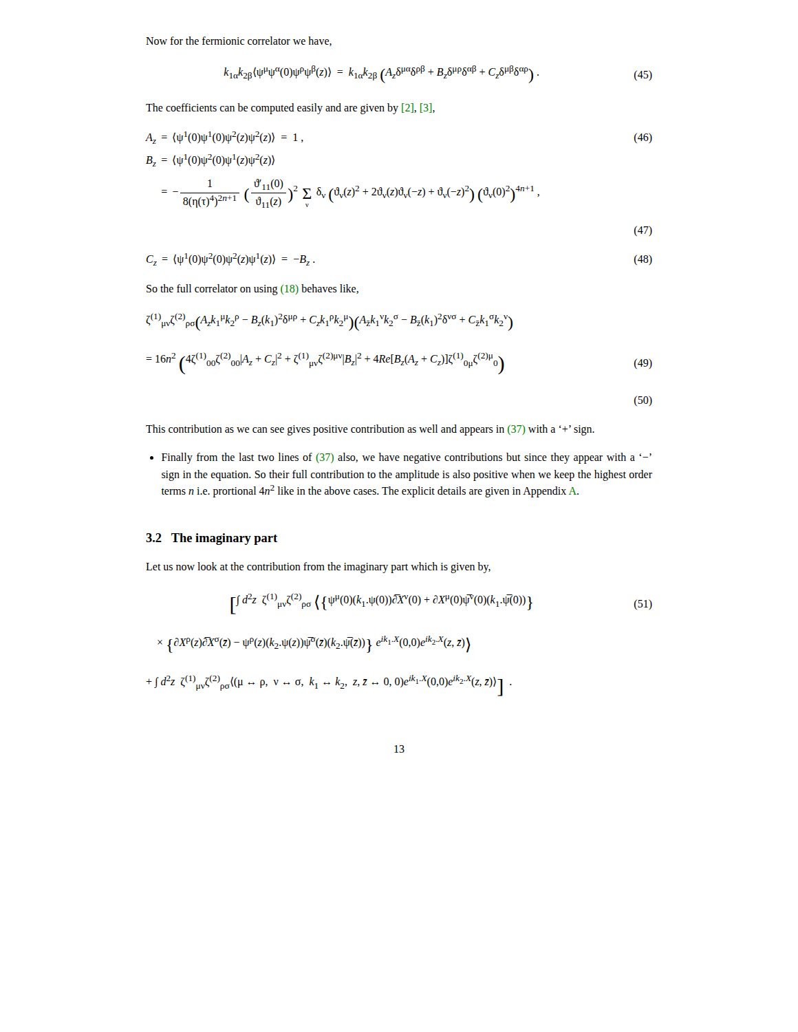Now for the fermionic correlator we have,
k1αk2β⟨ψμψα(0)ψρψβ(z)⟩ = k1αk2β (Azδμαδρβ + Bzδμρδαβ + Czδμβδαρ) .
(45)
The coefficients can be computed easily and are given by [2], [3],
Az
=
⟨ψ1(0)ψ1(0)ψ2(z)ψ2(z)⟩ = 1 ,
(46)
Bz
=
⟨ψ1(0)ψ2(0)ψ1(z)ψ2(z)⟩
=
−18(η(τ)4)2n+1 (ϑ′11(0) ϑ11(z))2 Σν δν (ϑν(z)2 + 2ϑν(z)ϑν(−z) + ϑν(−z)2) (ϑν(0)2)4n+1 ,
(47)
Cz
=
⟨ψ1(0)ψ2(0)ψ2(z)ψ1(z)⟩ = −Bz .
(48)
So the full correlator on using (18) behaves like,
ζ(1)μνζ(2)ρσ(Az k1μk2ρ − Bz(k1)2δμρ + Cz k1ρk2μ)(Az̄k1νk2σ − Bz̄(k1)2δνσ + Cz̄k1σk2ν)
= 16n2 (4ζ(1)00ζ(2)00|Az + Cz|2 + ζ(1)μνζ(2)μν|Bz|2 + 4Re[Bz(Az + Cz)]ζ(1)0μζ(2)μ0)
(49)
(50)
This contribution as we can see gives positive contribution as well and appears in (37) with a ‘+’ sign.
Finally from the last two lines of (37) also, we have negative contributions but since they appear with a ‘−’ sign in the equation. So their full contribution to the amplitude is also positive when we keep the highest order terms n i.e. prortional 4n2 like in the above cases. The explicit details are given in Appendix A.
3.2 The imaginary part
Let us now look at the contribution from the imaginary part which is given by,
[∫ d2z ζ(1)μνζ(2)ρσ ⟨{ψμ(0)(k1.ψ(0))∂̅Xν(0) + ∂Xμ(0)ψ̅ν(0)(k1.ψ̅(0))}
(51)
× {∂Xρ(z)∂̅Xσ(z̄) − ψρ(z)(k2.ψ(z))ψ̅σ(z̄)(k2.ψ̅(z̄))} eik1.X(0,0)eik2.X(z, z̄)⟩
+ ∫ d2z ζ(1)μνζ(2)ρσ⟨(μ ↔ ρ, ν ↔ σ, k1 ↔ k2, z, z̄ ↔ 0, 0)eik1.X(0,0)eik2.X(z, z̄)⟩] .
13